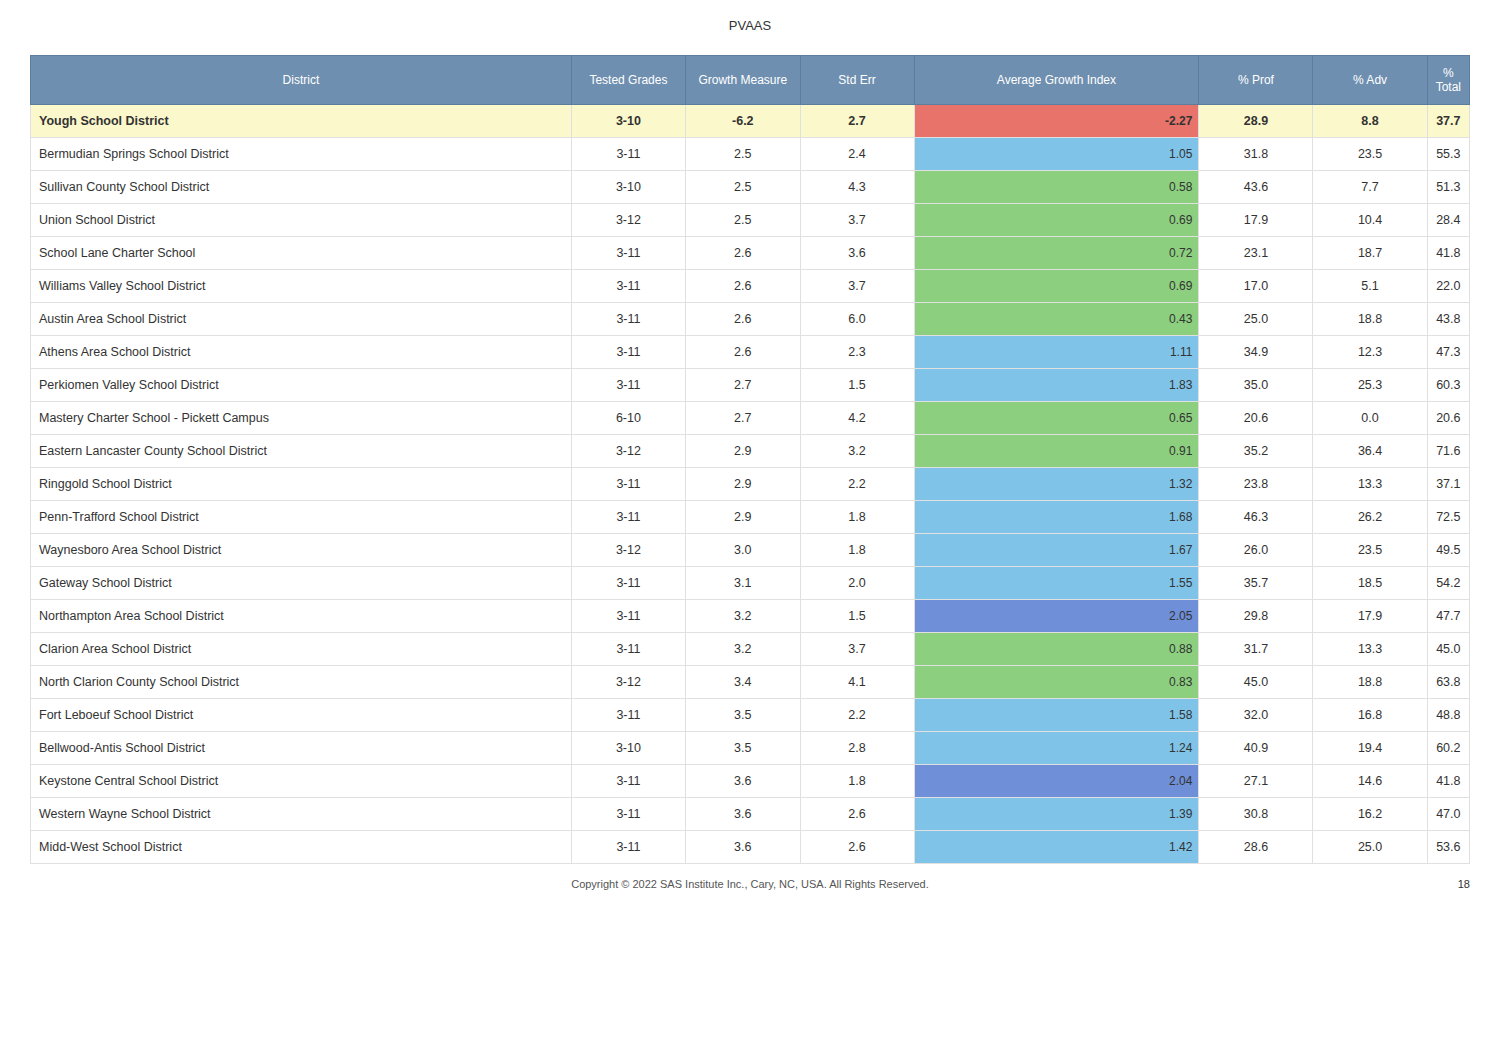PVAAS
| District | Tested Grades | Growth Measure | Std Err | Average Growth Index | % Prof | % Adv | % Total |
| --- | --- | --- | --- | --- | --- | --- | --- |
| Yough School District | 3-10 | -6.2 | 2.7 | -2.27 | 28.9 | 8.8 | 37.7 |
| Bermudian Springs School District | 3-11 | 2.5 | 2.4 | 1.05 | 31.8 | 23.5 | 55.3 |
| Sullivan County School District | 3-10 | 2.5 | 4.3 | 0.58 | 43.6 | 7.7 | 51.3 |
| Union School District | 3-12 | 2.5 | 3.7 | 0.69 | 17.9 | 10.4 | 28.4 |
| School Lane Charter School | 3-11 | 2.6 | 3.6 | 0.72 | 23.1 | 18.7 | 41.8 |
| Williams Valley School District | 3-11 | 2.6 | 3.7 | 0.69 | 17.0 | 5.1 | 22.0 |
| Austin Area School District | 3-11 | 2.6 | 6.0 | 0.43 | 25.0 | 18.8 | 43.8 |
| Athens Area School District | 3-11 | 2.6 | 2.3 | 1.11 | 34.9 | 12.3 | 47.3 |
| Perkiomen Valley School District | 3-11 | 2.7 | 1.5 | 1.83 | 35.0 | 25.3 | 60.3 |
| Mastery Charter School - Pickett Campus | 6-10 | 2.7 | 4.2 | 0.65 | 20.6 | 0.0 | 20.6 |
| Eastern Lancaster County School District | 3-12 | 2.9 | 3.2 | 0.91 | 35.2 | 36.4 | 71.6 |
| Ringgold School District | 3-11 | 2.9 | 2.2 | 1.32 | 23.8 | 13.3 | 37.1 |
| Penn-Trafford School District | 3-11 | 2.9 | 1.8 | 1.68 | 46.3 | 26.2 | 72.5 |
| Waynesboro Area School District | 3-12 | 3.0 | 1.8 | 1.67 | 26.0 | 23.5 | 49.5 |
| Gateway School District | 3-11 | 3.1 | 2.0 | 1.55 | 35.7 | 18.5 | 54.2 |
| Northampton Area School District | 3-11 | 3.2 | 1.5 | 2.05 | 29.8 | 17.9 | 47.7 |
| Clarion Area School District | 3-11 | 3.2 | 3.7 | 0.88 | 31.7 | 13.3 | 45.0 |
| North Clarion County School District | 3-12 | 3.4 | 4.1 | 0.83 | 45.0 | 18.8 | 63.8 |
| Fort Leboeuf School District | 3-11 | 3.5 | 2.2 | 1.58 | 32.0 | 16.8 | 48.8 |
| Bellwood-Antis School District | 3-10 | 3.5 | 2.8 | 1.24 | 40.9 | 19.4 | 60.2 |
| Keystone Central School District | 3-11 | 3.6 | 1.8 | 2.04 | 27.1 | 14.6 | 41.8 |
| Western Wayne School District | 3-11 | 3.6 | 2.6 | 1.39 | 30.8 | 16.2 | 47.0 |
| Midd-West School District | 3-11 | 3.6 | 2.6 | 1.42 | 28.6 | 25.0 | 53.6 |
Copyright © 2022 SAS Institute Inc., Cary, NC, USA. All Rights Reserved. 18